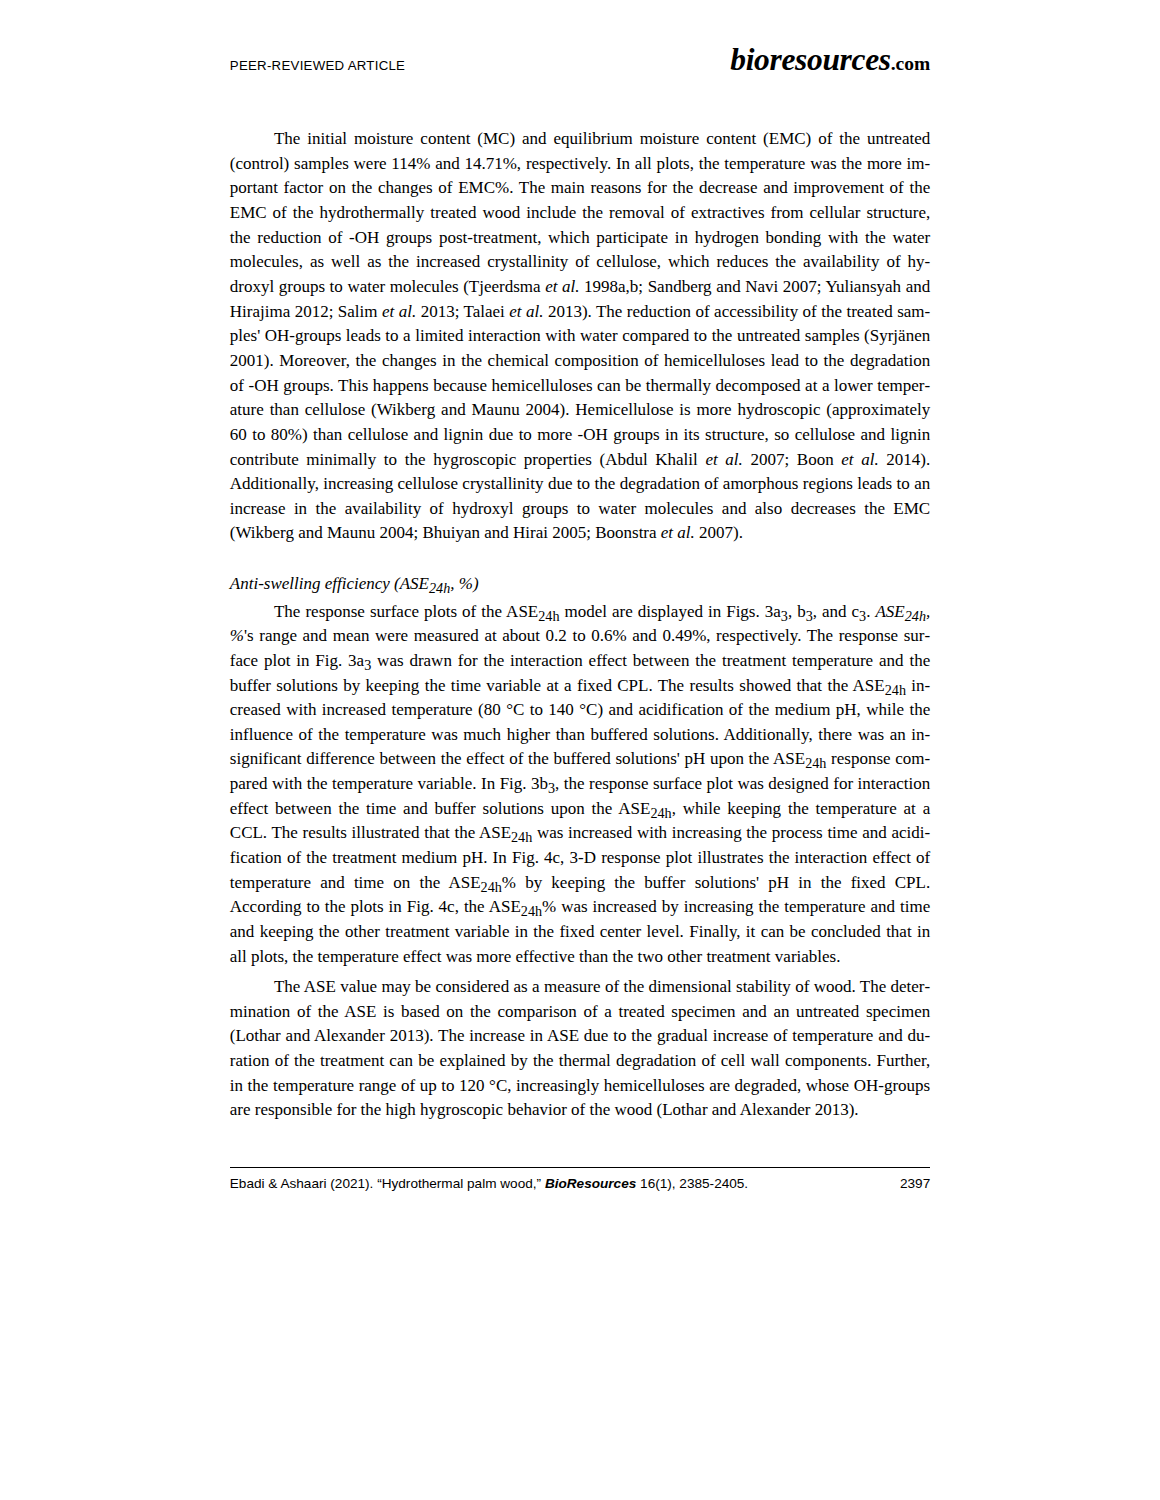Peer-Reviewed Article
bioresources.com
The initial moisture content (MC) and equilibrium moisture content (EMC) of the untreated (control) samples were 114% and 14.71%, respectively. In all plots, the temperature was the more important factor on the changes of EMC%. The main reasons for the decrease and improvement of the EMC of the hydrothermally treated wood include the removal of extractives from cellular structure, the reduction of -OH groups post-treatment, which participate in hydrogen bonding with the water molecules, as well as the increased crystallinity of cellulose, which reduces the availability of hydroxyl groups to water molecules (Tjeerdsma et al. 1998a,b; Sandberg and Navi 2007; Yuliansyah and Hirajima 2012; Salim et al. 2013; Talaei et al. 2013). The reduction of accessibility of the treated samples' OH-groups leads to a limited interaction with water compared to the untreated samples (Syrjänen 2001). Moreover, the changes in the chemical composition of hemicelluloses lead to the degradation of -OH groups. This happens because hemicelluloses can be thermally decomposed at a lower temperature than cellulose (Wikberg and Maunu 2004). Hemicellulose is more hydroscopic (approximately 60 to 80%) than cellulose and lignin due to more -OH groups in its structure, so cellulose and lignin contribute minimally to the hygroscopic properties (Abdul Khalil et al. 2007; Boon et al. 2014). Additionally, increasing cellulose crystallinity due to the degradation of amorphous regions leads to an increase in the availability of hydroxyl groups to water molecules and also decreases the EMC (Wikberg and Maunu 2004; Bhuiyan and Hirai 2005; Boonstra et al. 2007).
Anti-swelling efficiency (ASE24h, %)
The response surface plots of the ASE24h model are displayed in Figs. 3a3, b3, and c3. ASE24h, %'s range and mean were measured at about 0.2 to 0.6% and 0.49%, respectively. The response surface plot in Fig. 3a3 was drawn for the interaction effect between the treatment temperature and the buffer solutions by keeping the time variable at a fixed CPL. The results showed that the ASE24h increased with increased temperature (80 °C to 140 °C) and acidification of the medium pH, while the influence of the temperature was much higher than buffered solutions. Additionally, there was an insignificant difference between the effect of the buffered solutions' pH upon the ASE24h response compared with the temperature variable. In Fig. 3b3, the response surface plot was designed for interaction effect between the time and buffer solutions upon the ASE24h, while keeping the temperature at a CCL. The results illustrated that the ASE24h was increased with increasing the process time and acidification of the treatment medium pH. In Fig. 4c, 3-D response plot illustrates the interaction effect of temperature and time on the ASE24h% by keeping the buffer solutions' pH in the fixed CPL. According to the plots in Fig. 4c, the ASE24h% was increased by increasing the temperature and time and keeping the other treatment variable in the fixed center level. Finally, it can be concluded that in all plots, the temperature effect was more effective than the two other treatment variables.
The ASE value may be considered as a measure of the dimensional stability of wood. The determination of the ASE is based on the comparison of a treated specimen and an untreated specimen (Lothar and Alexander 2013). The increase in ASE due to the gradual increase of temperature and duration of the treatment can be explained by the thermal degradation of cell wall components. Further, in the temperature range of up to 120 °C, increasingly hemicelluloses are degraded, whose OH-groups are responsible for the high hygroscopic behavior of the wood (Lothar and Alexander 2013).
Ebadi & Ashaari (2021). “Hydrothermal palm wood,” BioResources 16(1), 2385-2405.
2397